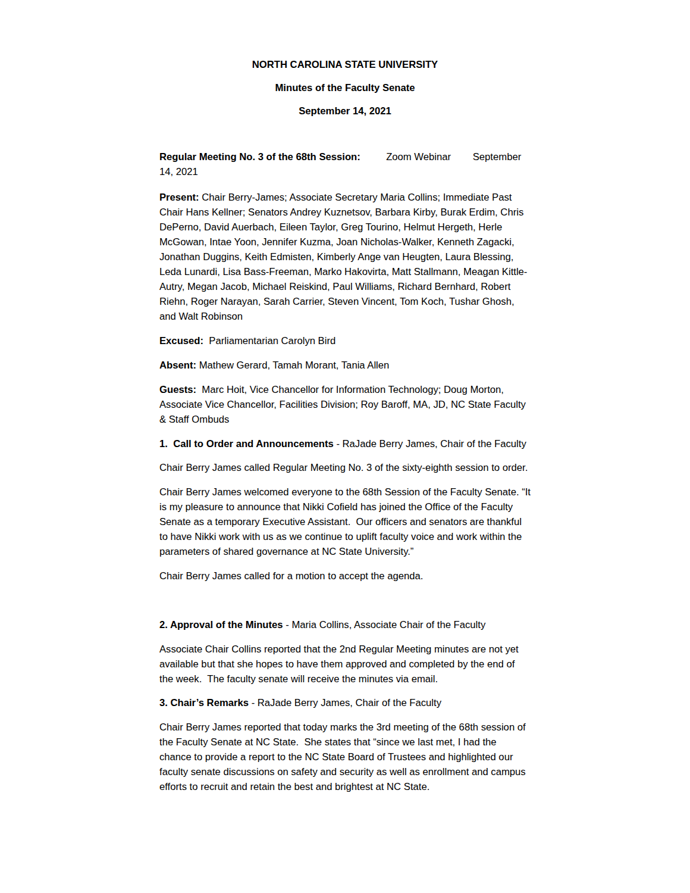NORTH CAROLINA STATE UNIVERSITY Minutes of the Faculty Senate September 14, 2021
Regular Meeting No. 3 of the 68th Session: Zoom Webinar September 14, 2021
Present: Chair Berry-James; Associate Secretary Maria Collins; Immediate Past Chair Hans Kellner; Senators Andrey Kuznetsov, Barbara Kirby, Burak Erdim, Chris DePerno, David Auerbach, Eileen Taylor, Greg Tourino, Helmut Hergeth, Herle McGowan, Intae Yoon, Jennifer Kuzma, Joan Nicholas-Walker, Kenneth Zagacki, Jonathan Duggins, Keith Edmisten, Kimberly Ange van Heugten, Laura Blessing, Leda Lunardi, Lisa Bass-Freeman, Marko Hakovirta, Matt Stallmann, Meagan Kittle-Autry, Megan Jacob, Michael Reiskind, Paul Williams, Richard Bernhard, Robert Riehn, Roger Narayan, Sarah Carrier, Steven Vincent, Tom Koch, Tushar Ghosh, and Walt Robinson
Excused: Parliamentarian Carolyn Bird
Absent: Mathew Gerard, Tamah Morant, Tania Allen
Guests: Marc Hoit, Vice Chancellor for Information Technology; Doug Morton, Associate Vice Chancellor, Facilities Division; Roy Baroff, MA, JD, NC State Faculty & Staff Ombuds
1. Call to Order and Announcements - RaJade Berry James, Chair of the Faculty
Chair Berry James called Regular Meeting No. 3 of the sixty-eighth session to order.
Chair Berry James welcomed everyone to the 68th Session of the Faculty Senate. “It is my pleasure to announce that Nikki Cofield has joined the Office of the Faculty Senate as a temporary Executive Assistant. Our officers and senators are thankful to have Nikki work with us as we continue to uplift faculty voice and work within the parameters of shared governance at NC State University.”
Chair Berry James called for a motion to accept the agenda.
2. Approval of the Minutes - Maria Collins, Associate Chair of the Faculty
Associate Chair Collins reported that the 2nd Regular Meeting minutes are not yet available but that she hopes to have them approved and completed by the end of the week. The faculty senate will receive the minutes via email.
3. Chair’s Remarks - RaJade Berry James, Chair of the Faculty
Chair Berry James reported that today marks the 3rd meeting of the 68th session of the Faculty Senate at NC State. She states that “since we last met, I had the chance to provide a report to the NC State Board of Trustees and highlighted our faculty senate discussions on safety and security as well as enrollment and campus efforts to recruit and retain the best and brightest at NC State.